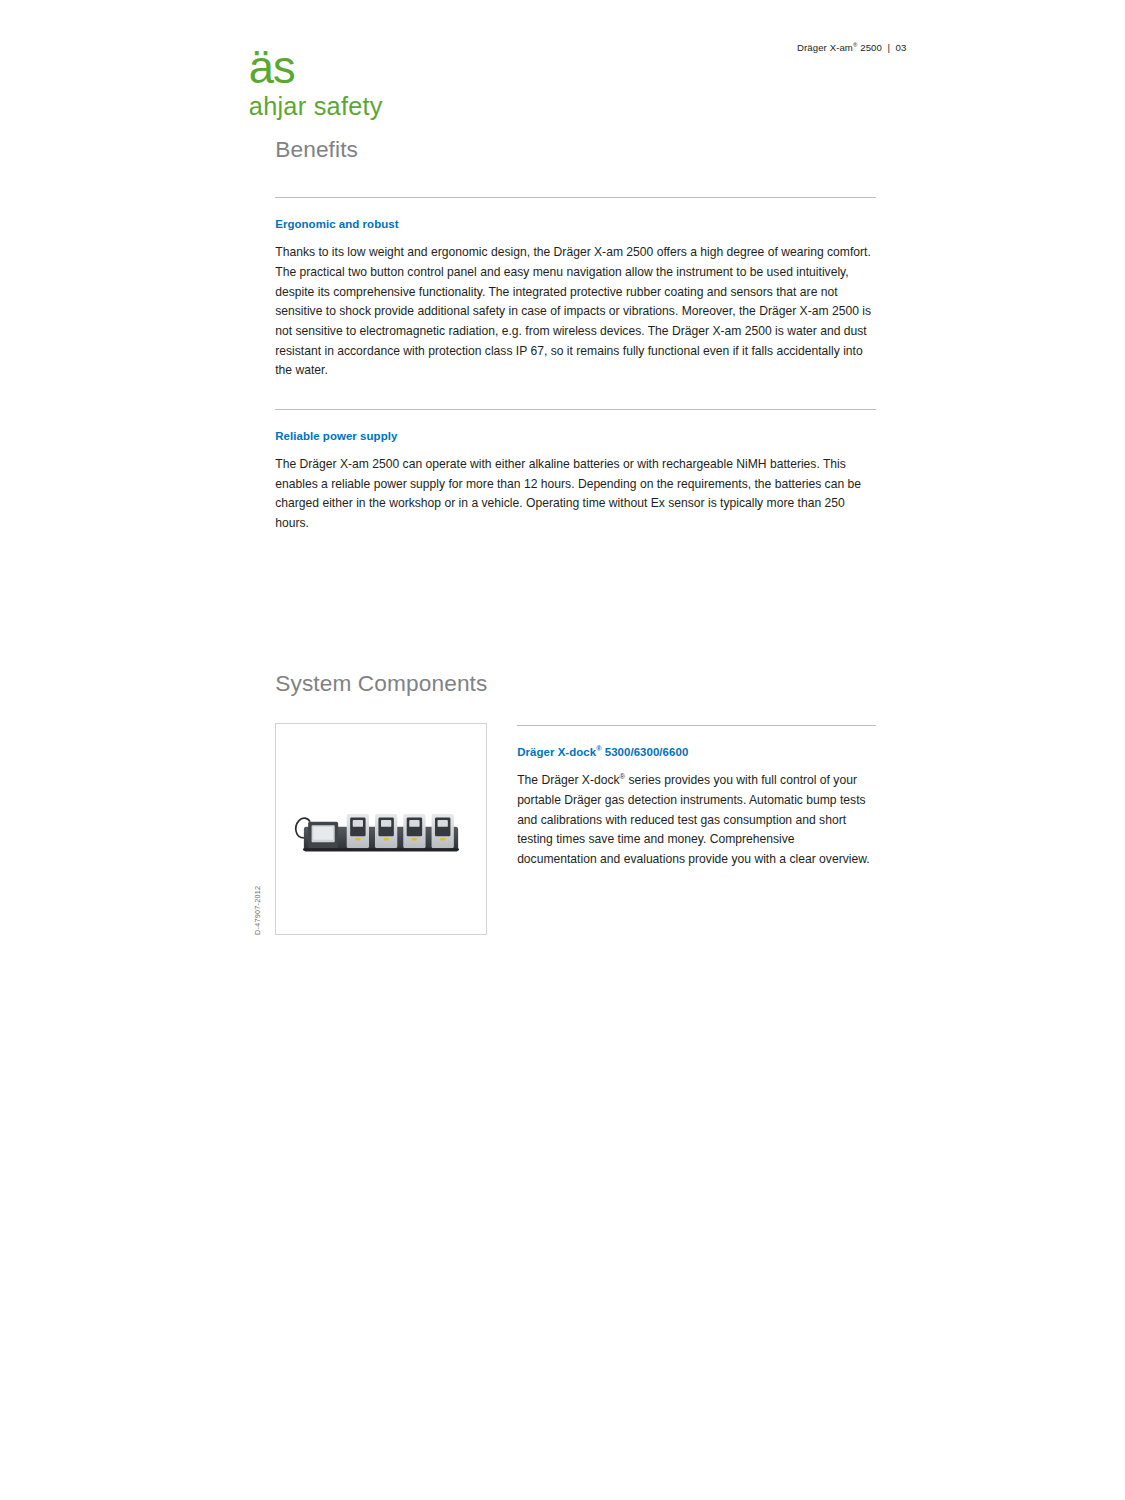Dräger X-am® 2500 | 03
äs ahjar safety
Benefits
Ergonomic and robust
Thanks to its low weight and ergonomic design, the Dräger X-am 2500 offers a high degree of wearing comfort. The practical two button control panel and easy menu navigation allow the instrument to be used intuitively, despite its comprehensive functionality. The integrated protective rubber coating and sensors that are not sensitive to shock provide additional safety in case of impacts or vibrations. Moreover, the Dräger X-am 2500 is not sensitive to electromagnetic radiation, e.g. from wireless devices. The Dräger X-am 2500 is water and dust resistant in accordance with protection class IP 67, so it remains fully functional even if it falls accidentally into the water.
Reliable power supply
The Dräger X-am 2500 can operate with either alkaline batteries or with rechargeable NiMH batteries. This enables a reliable power supply for more than 12 hours. Depending on the requirements, the batteries can be charged either in the workshop or in a vehicle. Operating time without Ex sensor is typically more than 250 hours.
System Components
D-47907-2012
Dräger X-dock® 5300/6300/6600
The Dräger X-dock® series provides you with full control of your portable Dräger gas detection instruments. Automatic bump tests and calibrations with reduced test gas consumption and short testing times save time and money. Comprehensive documentation and evaluations provide you with a clear overview.